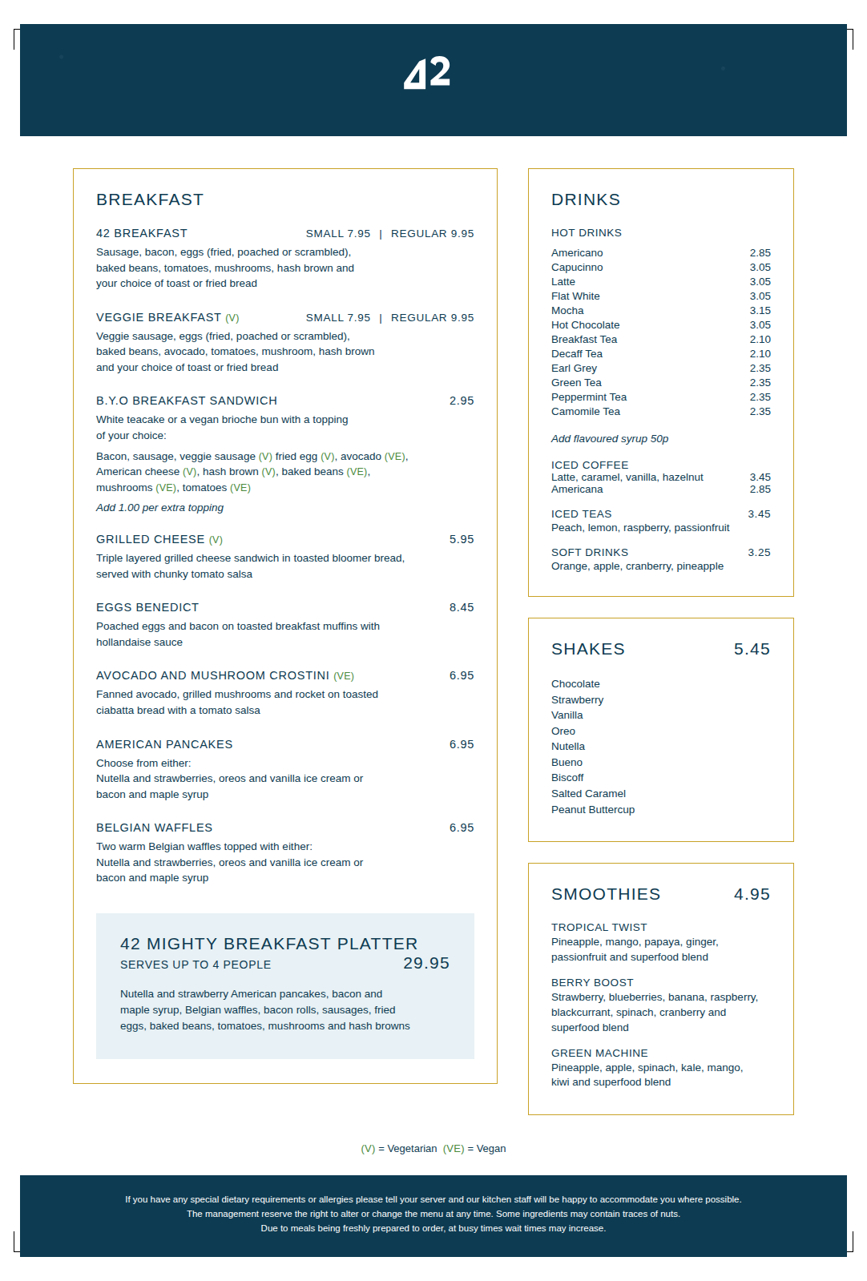Breakfast
42 Breakfast small 7.95 | regular 9.95
Sausage, bacon, eggs (fried, poached or scrambled),
baked beans, tomatoes, mushrooms, hash brown and
your choice of toast or fried bread
Veggie Breakfast (V) small 7.95 | regular 9.95
Veggie sausage, eggs (fried, poached or scrambled),
baked beans, avocado, tomatoes, mushroom, hash brown
and your choice of toast or fried bread
B.Y.O Breakfast Sandwich 2.95
White teacake or a vegan brioche bun with a topping
of your choice:
Bacon, sausage, veggie sausage (V) fried egg (V), avocado (VE),
American cheese (V), hash brown (V), baked beans (VE),
mushrooms (VE), tomatoes (VE)
Add 1.00 per extra topping
Grilled Cheese (V) 5.95
Triple layered grilled cheese sandwich in toasted bloomer bread,
served with chunky tomato salsa
Eggs Benedict 8.45
Poached eggs and bacon on toasted breakfast muffins with
hollandaise sauce
Avocado and Mushroom Crostini (VE) 6.95
Fanned avocado, grilled mushrooms and rocket on toasted
ciabatta bread with a tomato salsa
American Pancakes 6.95
Choose from either:
Nutella and strawberries, oreos and vanilla ice cream or
bacon and maple syrup
Belgian Waffles 6.95
Two warm Belgian waffles topped with either:
Nutella and strawberries, oreos and vanilla ice cream or
bacon and maple syrup
42 Mighty Breakfast Platter 29.95
Serves up to 4 people
Nutella and strawberry American pancakes, bacon and
maple syrup, Belgian waffles, bacon rolls, sausages, fried
eggs, baked beans, tomatoes, mushrooms and hash browns
Drinks
Hot Drinks
Americano 2.85
Capucinno 3.05
Latte 3.05
Flat White 3.05
Mocha 3.15
Hot Chocolate 3.05
Breakfast Tea 2.10
Decaff Tea 2.10
Earl Grey 2.35
Green Tea 2.35
Peppermint Tea 2.35
Camomile Tea 2.35
Add flavoured syrup 50p
Iced Coffee
Latte, caramel, vanilla, hazelnut 3.45
Americana 2.85
Iced Teas 3.45
Peach, lemon, raspberry, passionfruit
Soft Drinks 3.25
Orange, apple, cranberry, pineapple
Shakes 5.45
Chocolate
Strawberry
Vanilla
Oreo
Nutella
Bueno
Biscoff
Salted Caramel
Peanut Buttercup
Smoothies 4.95
Tropical Twist
Pineapple, mango, papaya, ginger,
passionfruit and superfood blend
Berry Boost
Strawberry, blueberries, banana, raspberry,
blackcurrant, spinach, cranberry and
superfood blend
Green Machine
Pineapple, apple, spinach, kale, mango,
kiwi and superfood blend
(V) = Vegetarian (VE) = Vegan
If you have any special dietary requirements or allergies please tell your server and our kitchen staff will be happy to accommodate you where possible.
The management reserve the right to alter or change the menu at any time. Some ingredients may contain traces of nuts.
Due to meals being freshly prepared to order, at busy times wait times may increase.